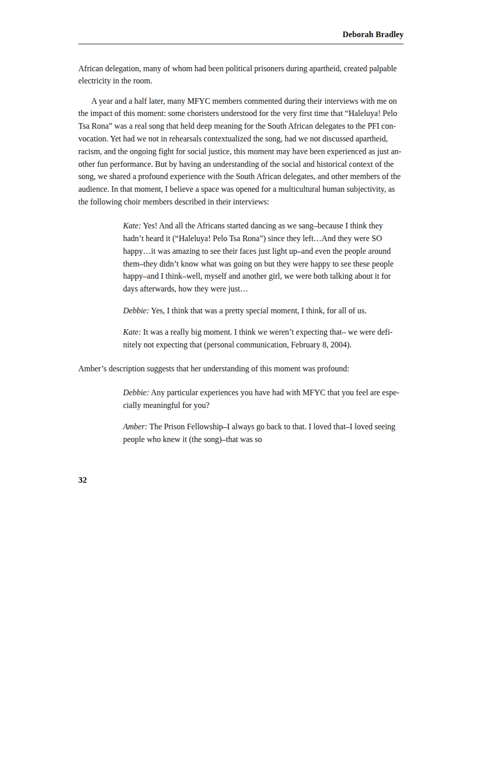Deborah Bradley
African delegation, many of whom had been political prisoners during apartheid, created palpable electricity in the room.
A year and a half later, many MFYC members commented during their interviews with me on the impact of this moment: some choristers understood for the very first time that “Haleluya! Pelo Tsa Rona” was a real song that held deep meaning for the South African delegates to the PFI convocation. Yet had we not in rehearsals contextualized the song, had we not discussed apartheid, racism, and the ongoing fight for social justice, this moment may have been experienced as just another fun performance. But by having an understanding of the social and historical context of the song, we shared a profound experience with the South African delegates, and other members of the audience. In that moment, I believe a space was opened for a multicultural human subjectivity, as the following choir members described in their interviews:
Kate: Yes! And all the Africans started dancing as we sang–because I think they hadn’t heard it (“Haleluya! Pelo Tsa Rona”) since they left…And they were SO happy…it was amazing to see their faces just light up–and even the people around them–they didn’t know what was going on but they were happy to see these people happy–and I think–well, myself and another girl, we were both talking about it for days afterwards, how they were just…
Debbie: Yes, I think that was a pretty special moment, I think, for all of us.
Kate: It was a really big moment. I think we weren’t expecting that– we were definitely not expecting that (personal communication, February 8, 2004).
Amber’s description suggests that her understanding of this moment was profound:
Debbie: Any particular experiences you have had with MFYC that you feel are especially meaningful for you?
Amber: The Prison Fellowship–I always go back to that. I loved that–I loved seeing people who knew it (the song)–that was so
32